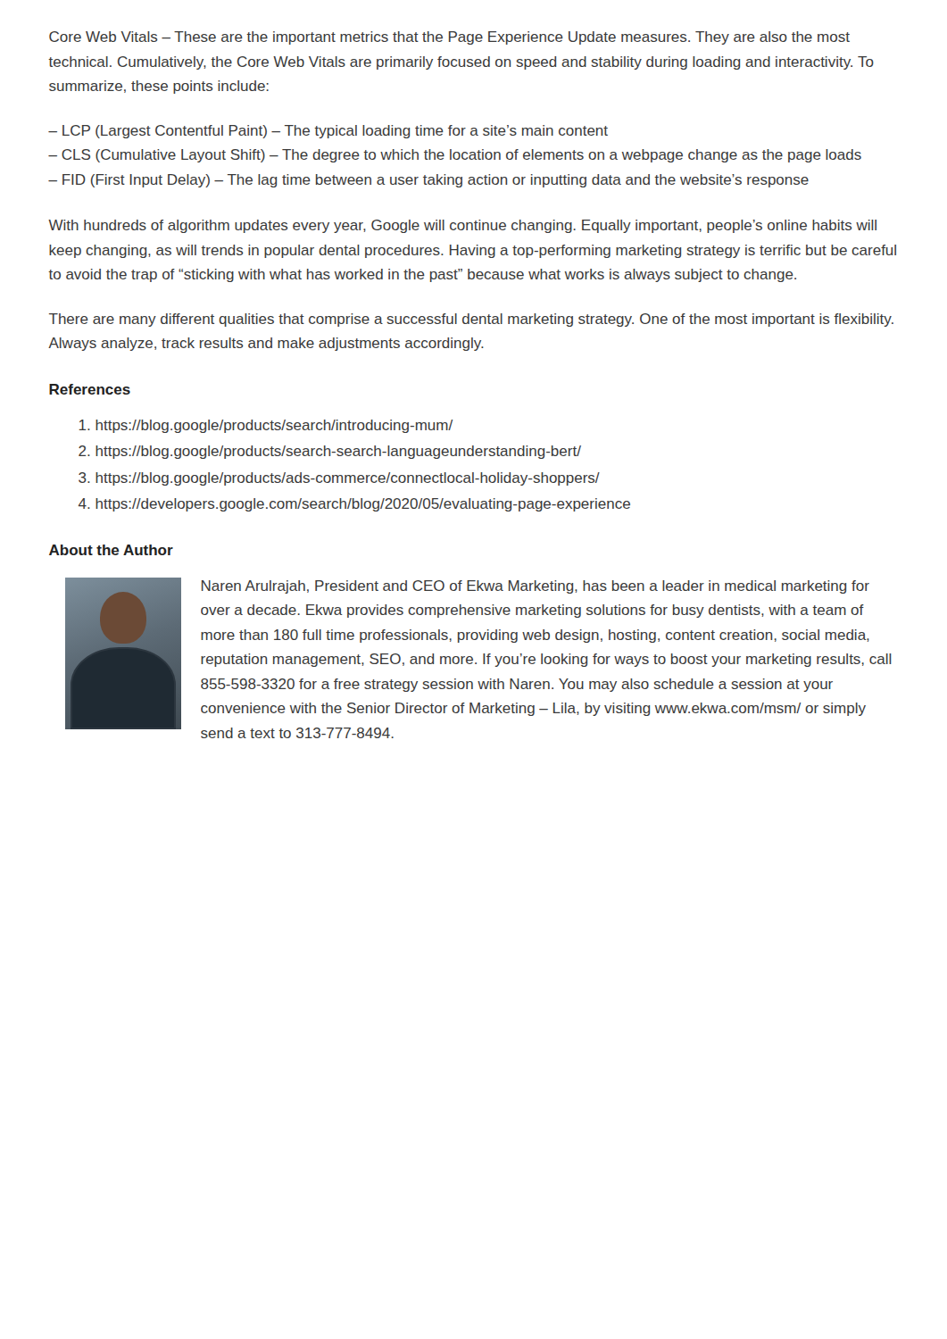Core Web Vitals – These are the important metrics that the Page Experience Update measures. They are also the most technical. Cumulatively, the Core Web Vitals are primarily focused on speed and stability during loading and interactivity. To summarize, these points include:
– LCP (Largest Contentful Paint) – The typical loading time for a site’s main content – CLS (Cumulative Layout Shift) – The degree to which the location of elements on a webpage change as the page loads – FID (First Input Delay) – The lag time between a user taking action or inputting data and the website’s response
With hundreds of algorithm updates every year, Google will continue changing. Equally important, people’s online habits will keep changing, as will trends in popular dental procedures. Having a top-performing marketing strategy is terrific but be careful to avoid the trap of “sticking with what has worked in the past” because what works is always subject to change.
There are many different qualities that comprise a successful dental marketing strategy. One of the most important is flexibility. Always analyze, track results and make adjustments accordingly.
References
https://blog.google/products/search/introducing-mum/
https://blog.google/products/search-search-languageunderstanding-bert/
https://blog.google/products/ads-commerce/connectlocal-holiday-shoppers/
https://developers.google.com/search/blog/2020/05/evaluating-page-experience
About the Author
Naren Arulrajah, President and CEO of Ekwa Marketing, has been a leader in medical marketing for over a decade. Ekwa provides comprehensive marketing solutions for busy dentists, with a team of more than 180 full time professionals, providing web design, hosting, content creation, social media, reputation management, SEO, and more. If you’re looking for ways to boost your marketing results, call 855-598-3320 for a free strategy session with Naren. You may also schedule a session at your convenience with the Senior Director of Marketing – Lila, by visiting www.ekwa.com/msm/ or simply send a text to 313-777-8494.